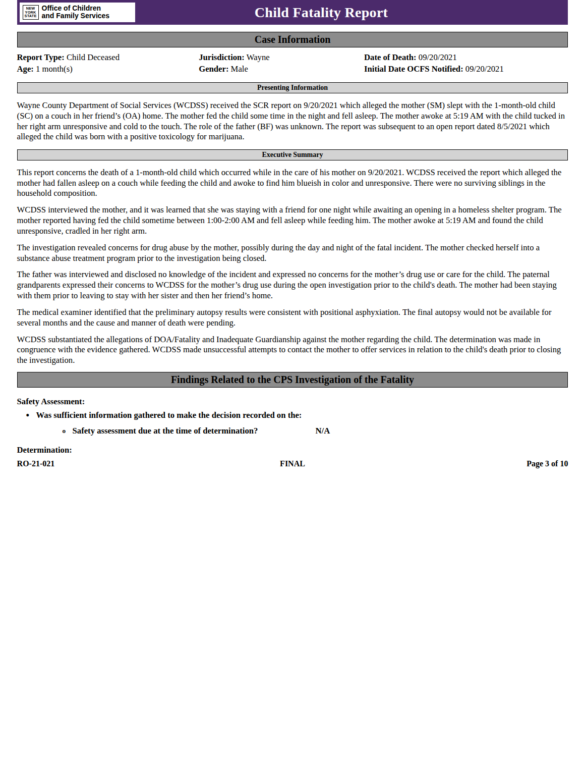NEW
YORK
STATE
Office of Children
and Family Services
Child Fatality Report
Case Information
| Report Type: Child Deceased | Jurisdiction: Wayne | Date of Death: 09/20/2021 |
| Age: 1 month(s) | Gender: Male | Initial Date OCFS Notified: 09/20/2021 |
Presenting Information
Wayne County Department of Social Services (WCDSS) received the SCR report on 9/20/2021 which alleged the mother (SM) slept with the 1-month-old child (SC) on a couch in her friend’s (OA) home. The mother fed the child some time in the night and fell asleep. The mother awoke at 5:19 AM with the child tucked in her right arm unresponsive and cold to the touch. The role of the father (BF) was unknown. The report was subsequent to an open report dated 8/5/2021 which alleged the child was born with a positive toxicology for marijuana.
Executive Summary
This report concerns the death of a 1-month-old child which occurred while in the care of his mother on 9/20/2021. WCDSS received the report which alleged the mother had fallen asleep on a couch while feeding the child and awoke to find him blueish in color and unresponsive. There were no surviving siblings in the household composition.
WCDSS interviewed the mother, and it was learned that she was staying with a friend for one night while awaiting an opening in a homeless shelter program. The mother reported having fed the child sometime between 1:00-2:00 AM and fell asleep while feeding him. The mother awoke at 5:19 AM and found the child unresponsive, cradled in her right arm.
The investigation revealed concerns for drug abuse by the mother, possibly during the day and night of the fatal incident. The mother checked herself into a substance abuse treatment program prior to the investigation being closed.
The father was interviewed and disclosed no knowledge of the incident and expressed no concerns for the mother’s drug use or care for the child. The paternal grandparents expressed their concerns to WCDSS for the mother’s drug use during the open investigation prior to the child's death. The mother had been staying with them prior to leaving to stay with her sister and then her friend’s home.
The medical examiner identified that the preliminary autopsy results were consistent with positional asphyxiation. The final autopsy would not be available for several months and the cause and manner of death were pending.
WCDSS substantiated the allegations of DOA/Fatality and Inadequate Guardianship against the mother regarding the child. The determination was made in congruence with the evidence gathered. WCDSS made unsuccessful attempts to contact the mother to offer services in relation to the child's death prior to closing the investigation.
Findings Related to the CPS Investigation of the Fatality
Safety Assessment:
Was sufficient information gathered to make the decision recorded on the:
Safety assessment due at the time of determination? N/A
Determination:
RO-21-021
FINAL
Page 3 of 10